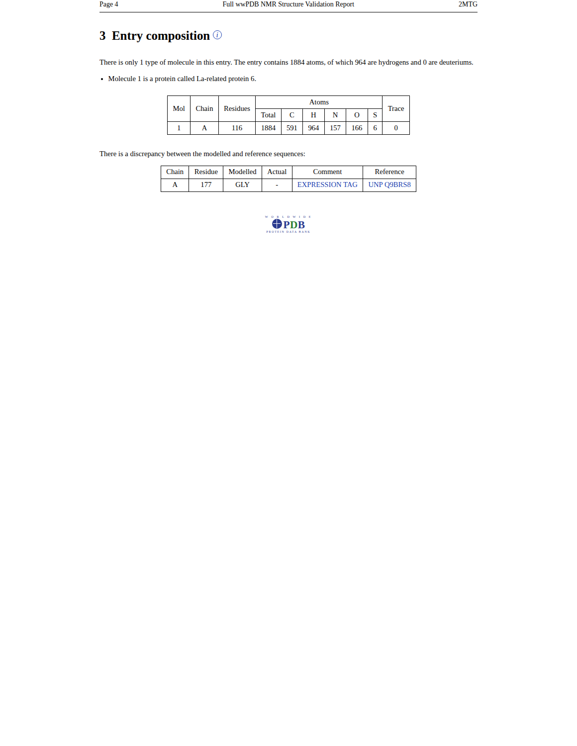Page 4
Full wwPDB NMR Structure Validation Report
2MTG
3 Entry compositioni
There is only 1 type of molecule in this entry. The entry contains 1884 atoms, of which 964 are hydrogens and 0 are deuteriums.
Molecule 1 is a protein called La-related protein 6.
| Mol | Chain | Residues | Atoms | Trace |
| --- | --- | --- | --- | --- |
| Total | C | H | N | O | S |
| 1 | A | 116 | 1884 | 591 | 964 | 157 | 166 | 6 | 0 |
There is a discrepancy between the modelled and reference sequences:
| Chain | Residue | Modelled | Actual | Comment | Reference |
| --- | --- | --- | --- | --- | --- |
| A | 177 | GLY | - | EXPRESSION TAG | UNP Q9BRS8 |
W O R L D W I D E
PDB
PROTEIN DATA BANK